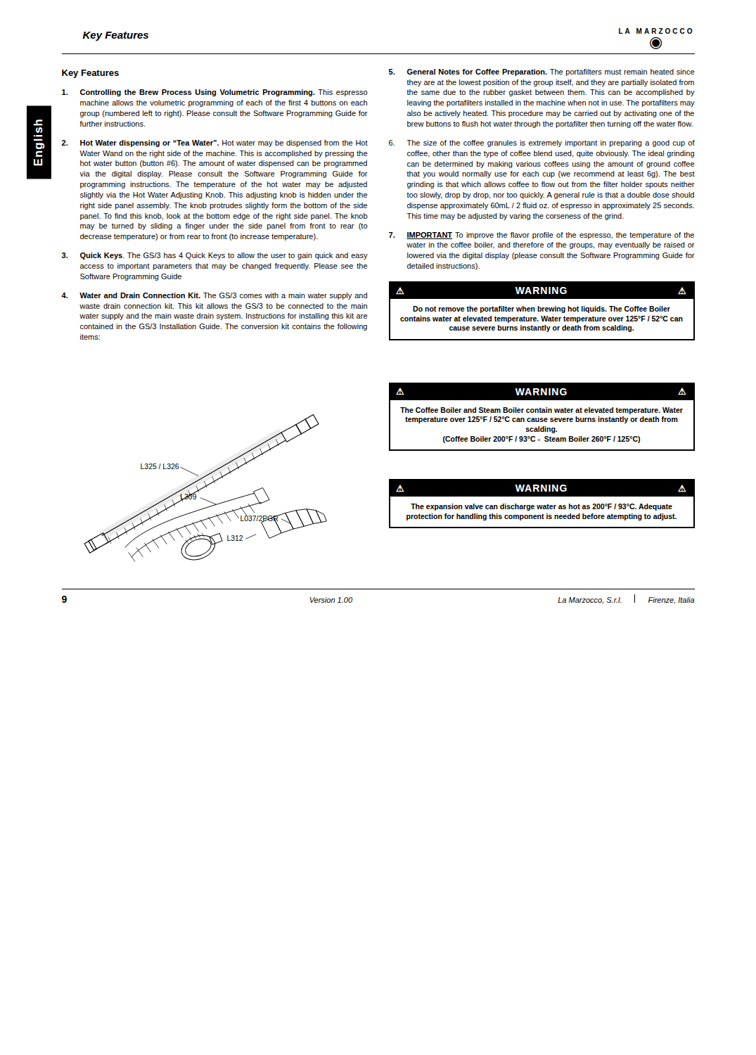English
Key Features
LA MARZOCCO
◉
Key Features
Controlling the Brew Process Using Volumetric Programming. This espresso machine allows the volumetric programming of each of the first 4 buttons on each group (numbered left to right). Please consult the Software Programming Guide for further instructions.
Hot Water dispensing or “Tea Water”. Hot water may be dispensed from the Hot Water Wand on the right side of the machine. This is accomplished by pressing the hot water button (button #6). The amount of water dispensed can be programmed via the digital display. Please consult the Software Programming Guide for programming instructions. The temperature of the hot water may be adjusted slightly via the Hot Water Adjusting Knob. This adjusting knob is hidden under the right side panel assembly. The knob protrudes slightly form the bottom of the side panel. To find this knob, look at the bottom edge of the right side panel. The knob may be turned by sliding a finger under the side panel from front to rear (to decrease temperature) or from rear to front (to increase temperature).
Quick Keys. The GS/3 has 4 Quick Keys to allow the user to gain quick and easy access to important parameters that may be changed frequently. Please see the Software Programming Guide
Water and Drain Connection Kit. The GS/3 comes with a main water supply and waste drain connection kit. This kit allows the GS/3 to be connected to the main water supply and the main waste drain system. Instructions for installing this kit are contained in the GS/3 Installation Guide. The conversion kit contains the following items:
L325 / L326 L309 L037/2PGR L312
General Notes for Coffee Preparation. The portafilters must remain heated since they are at the lowest position of the group itself, and they are partially isolated from the same due to the rubber gasket between them. This can be accomplished by leaving the portafilters installed in the machine when not in use. The portafilters may also be actively heated. This procedure may be carried out by activating one of the brew buttons to flush hot water through the portafilter then turning off the water flow.
The size of the coffee granules is extremely important in preparing a good cup of coffee, other than the type of coffee blend used, quite obviously. The ideal grinding can be determined by making various coffees using the amount of ground coffee that you would normally use for each cup (we recommend at least 6g). The best grinding is that which allows coffee to flow out from the filter holder spouts neither too slowly, drop by drop, nor too quickly. A general rule is that a double dose should dispense approximately 60mL / 2 fluid oz. of espresso in approximately 25 seconds. This time may be adjusted by varing the corseness of the grind.
IMPORTANT To improve the flavor profile of the espresso, the temperature of the water in the coffee boiler, and therefore of the groups, may eventually be raised or lowered via the digital display (please consult the Software Programming Guide for detailed instructions).
⚠WARNING⚠
Do not remove the portafilter when brewing hot liquids. The Coffee Boiler contains water at elevated temperature. Water temperature over 125°F / 52°C can cause severe burns instantly or death from scalding.
⚠WARNING⚠
The Coffee Boiler and Steam Boiler contain water at elevated temperature. Water temperature over 125°F / 52°C can cause severe burns instantly or death from scalding.
(Coffee Boiler 200°F / 93°C - Steam Boiler 260°F / 125°C)
⚠WARNING⚠
The expansion valve can discharge water as hot as 200°F / 93°C. Adequate protection for handling this component is needed before atempting to adjust.
9
Version 1.00
La Marzocco, S.r.l. Firenze, Italia